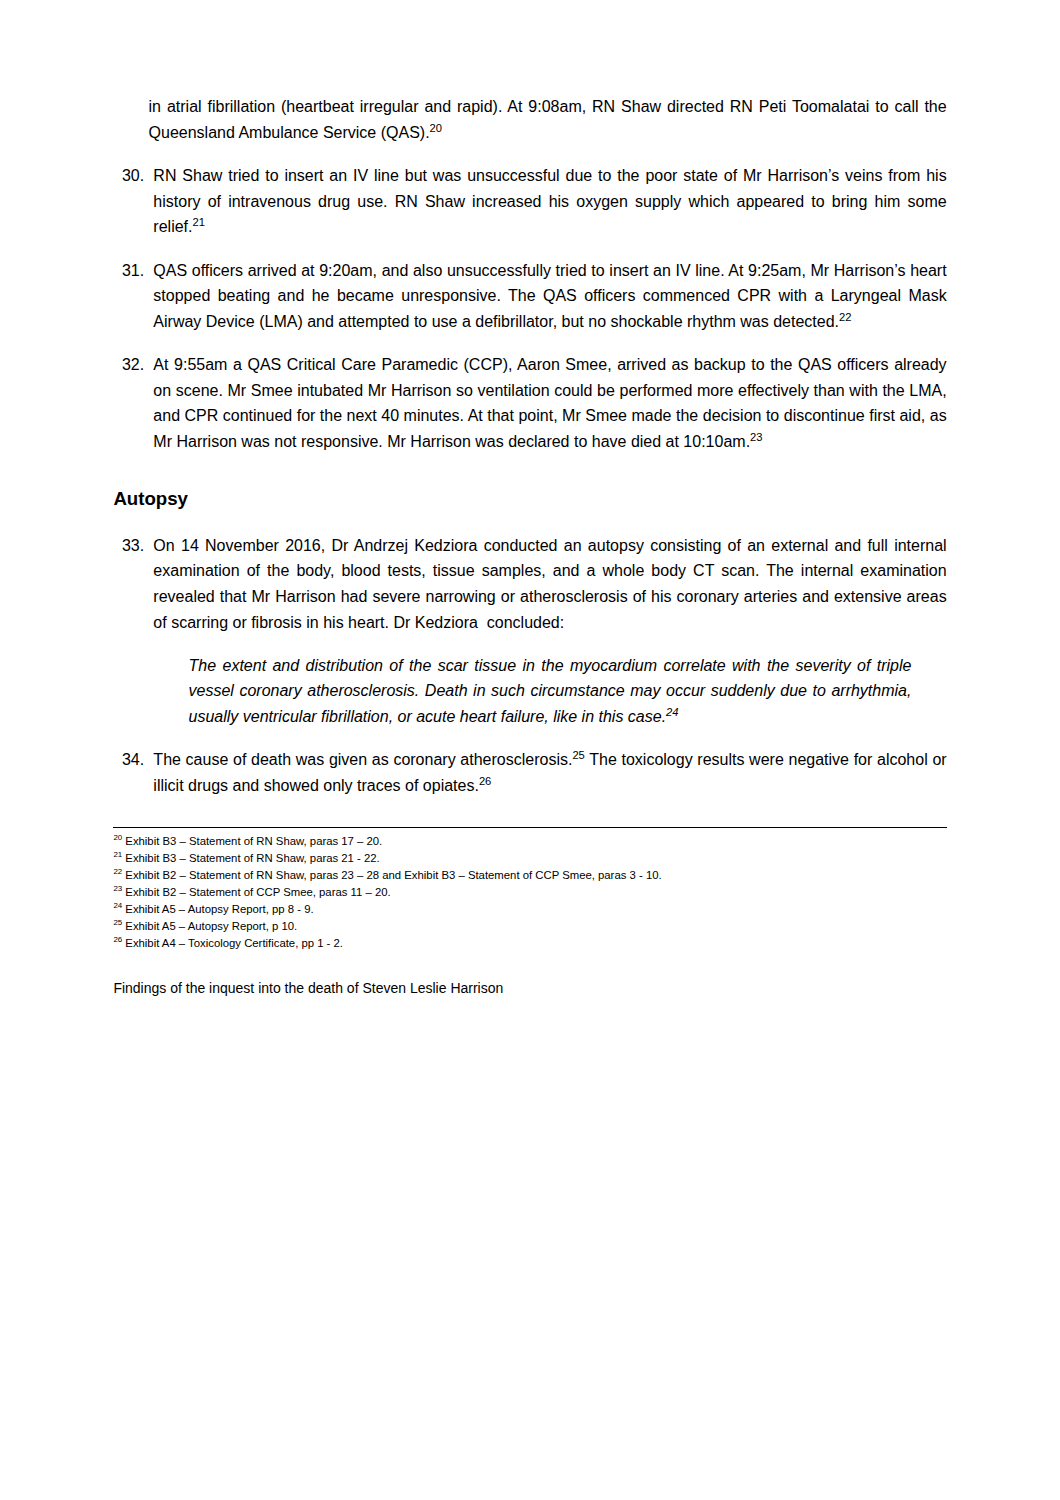in atrial fibrillation (heartbeat irregular and rapid). At 9:08am, RN Shaw directed RN Peti Toomalatai to call the Queensland Ambulance Service (QAS).20
RN Shaw tried to insert an IV line but was unsuccessful due to the poor state of Mr Harrison’s veins from his history of intravenous drug use. RN Shaw increased his oxygen supply which appeared to bring him some relief.21
QAS officers arrived at 9:20am, and also unsuccessfully tried to insert an IV line. At 9:25am, Mr Harrison’s heart stopped beating and he became unresponsive. The QAS officers commenced CPR with a Laryngeal Mask Airway Device (LMA) and attempted to use a defibrillator, but no shockable rhythm was detected.22
At 9:55am a QAS Critical Care Paramedic (CCP), Aaron Smee, arrived as backup to the QAS officers already on scene. Mr Smee intubated Mr Harrison so ventilation could be performed more effectively than with the LMA, and CPR continued for the next 40 minutes. At that point, Mr Smee made the decision to discontinue first aid, as Mr Harrison was not responsive. Mr Harrison was declared to have died at 10:10am.23
Autopsy
On 14 November 2016, Dr Andrzej Kedziora conducted an autopsy consisting of an external and full internal examination of the body, blood tests, tissue samples, and a whole body CT scan. The internal examination revealed that Mr Harrison had severe narrowing or atherosclerosis of his coronary arteries and extensive areas of scarring or fibrosis in his heart. Dr Kedziora concluded:
The extent and distribution of the scar tissue in the myocardium correlate with the severity of triple vessel coronary atherosclerosis. Death in such circumstance may occur suddenly due to arrhythmia, usually ventricular fibrillation, or acute heart failure, like in this case.24
The cause of death was given as coronary atherosclerosis.25 The toxicology results were negative for alcohol or illicit drugs and showed only traces of opiates.26
20 Exhibit B3 – Statement of RN Shaw, paras 17 – 20.
21 Exhibit B3 – Statement of RN Shaw, paras 21 - 22.
22 Exhibit B2 – Statement of RN Shaw, paras 23 – 28 and Exhibit B3 – Statement of CCP Smee, paras 3 - 10.
23 Exhibit B2 – Statement of CCP Smee, paras 11 – 20.
24 Exhibit A5 – Autopsy Report, pp 8 - 9.
25 Exhibit A5 – Autopsy Report, p 10.
26 Exhibit A4 – Toxicology Certificate, pp 1 - 2.
Findings of the inquest into the death of Steven Leslie Harrison